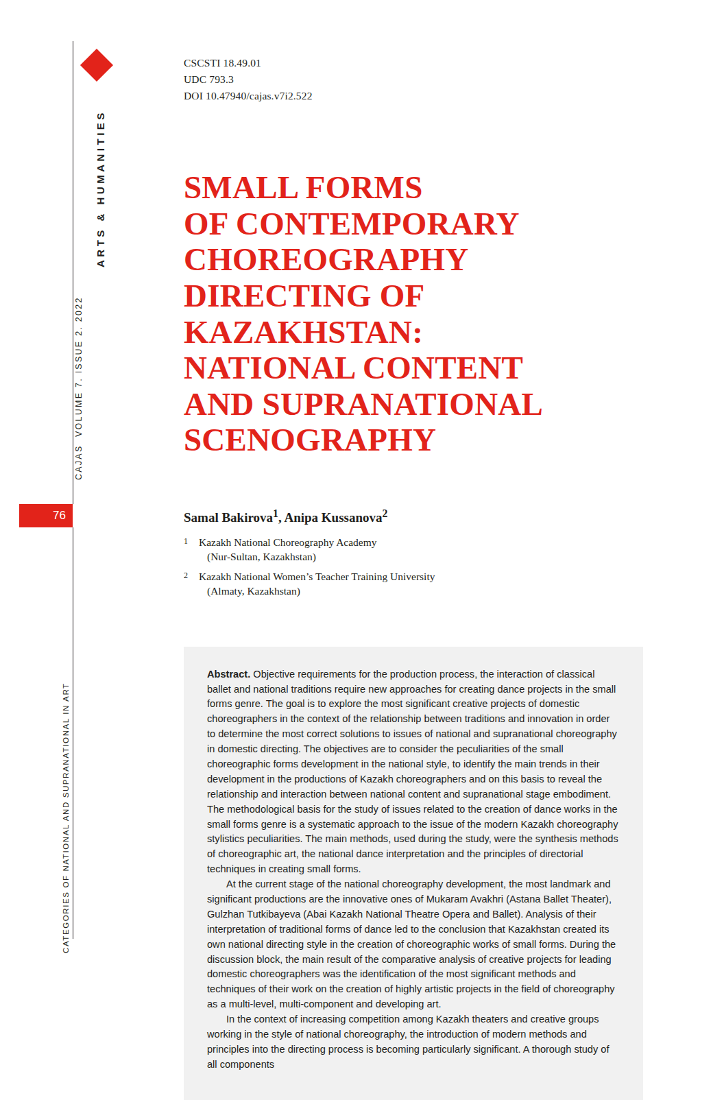ARTS & HUMANITIES
CAJAS Volume 7. Issue 2. 2022
76
CATEGORIES OF NATIONAL AND SUPRANATIONAL IN ART
CSCSTI 18.49.01
UDC 793.3
DOI 10.47940/cajas.v7i2.522
Small forms
of contemporary
choreography
directing of Kazakhstan:
national content
and supranational
scenography
Samal Bakirova1, Anipa Kussanova2
1 Kazakh National Choreography Academy (Nur-Sultan, Kazakhstan)
2 Kazakh National Women’s Teacher Training University (Almaty, Kazakhstan)
Abstract. Objective requirements for the production process, the interaction of classical ballet and national traditions require new approaches for creating dance projects in the small forms genre. The goal is to explore the most significant creative projects of domestic choreographers in the context of the relationship between traditions and innovation in order to determine the most correct solutions to issues of national and supranational choreography in domestic directing. The objectives are to consider the peculiarities of the small choreographic forms development in the national style, to identify the main trends in their development in the productions of Kazakh choreographers and on this basis to reveal the relationship and interaction between national content and supranational stage embodiment. The methodological basis for the study of issues related to the creation of dance works in the small forms genre is a systematic approach to the issue of the modern Kazakh choreography stylistics peculiarities. The main methods, used during the study, were the synthesis methods of choreographic art, the national dance interpretation and the principles of directorial techniques in creating small forms.
At the current stage of the national choreography development, the most landmark and significant productions are the innovative ones of Mukaram Avakhri (Astana Ballet Theater), Gulzhan Tutkibayeva (Abai Kazakh National Theatre Opera and Ballet). Analysis of their interpretation of traditional forms of dance led to the conclusion that Kazakhstan created its own national directing style in the creation of choreographic works of small forms. During the discussion block, the main result of the comparative analysis of creative projects for leading domestic choreographers was the identification of the most significant methods and techniques of their work on the creation of highly artistic projects in the field of choreography as a multi-level, multi-component and developing art.
In the context of increasing competition among Kazakh theaters and creative groups working in the style of national choreography, the introduction of modern methods and principles into the directing process is becoming particularly significant. A thorough study of all components